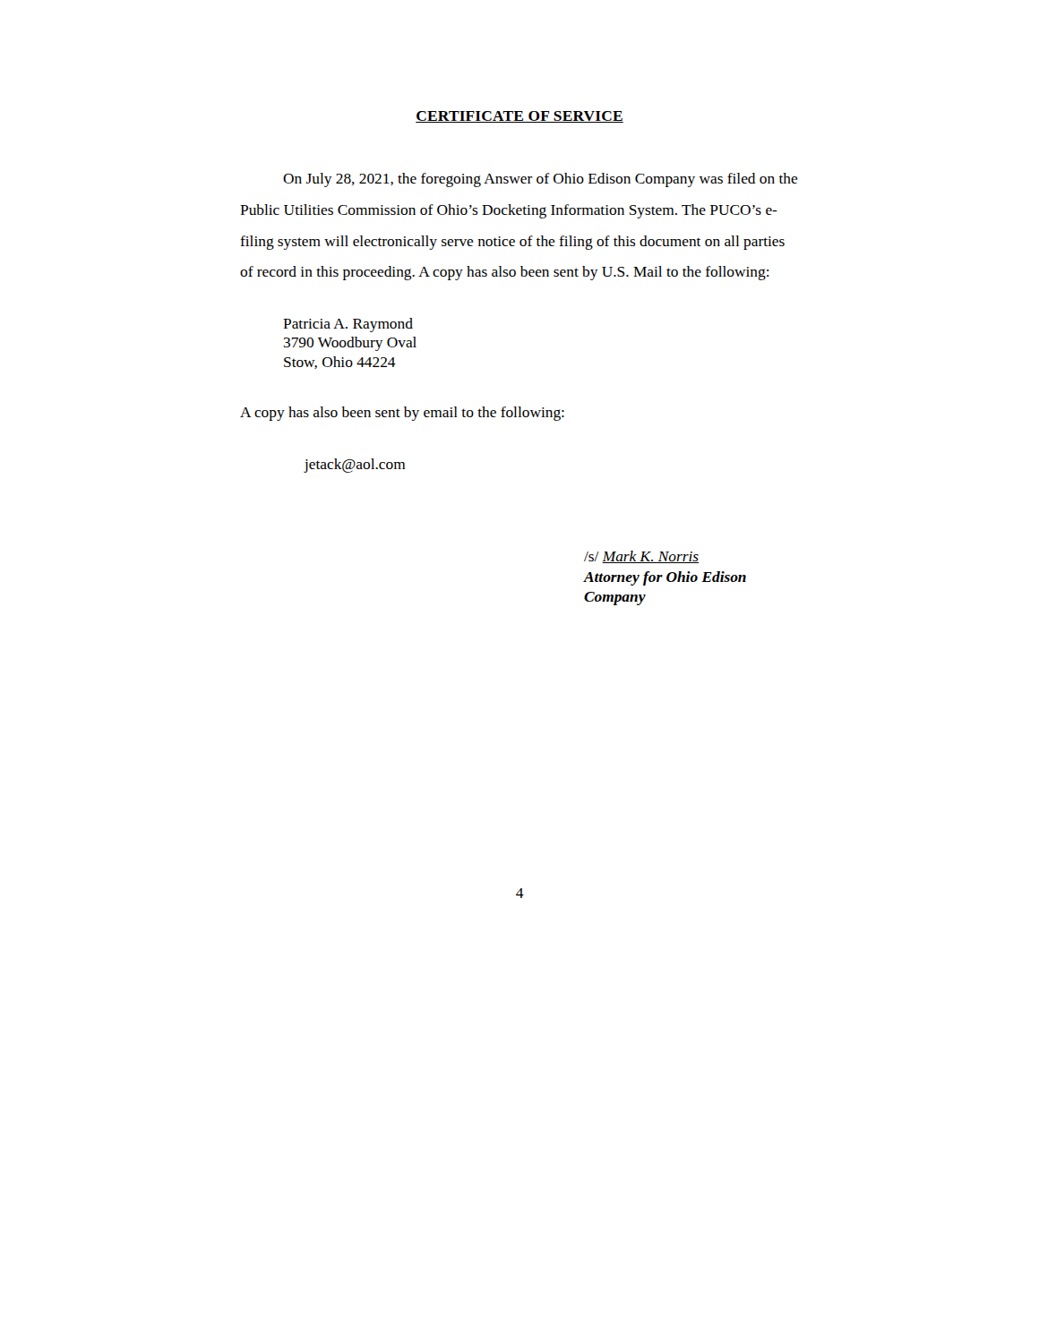CERTIFICATE OF SERVICE
On July 28, 2021, the foregoing Answer of Ohio Edison Company was filed on the Public Utilities Commission of Ohio’s Docketing Information System. The PUCO’s e-filing system will electronically serve notice of the filing of this document on all parties of record in this proceeding. A copy has also been sent by U.S. Mail to the following:
Patricia A. Raymond
3790 Woodbury Oval
Stow, Ohio 44224
A copy has also been sent by email to the following:
jetack@aol.com
/s/ Mark K. Norris
Attorney for Ohio Edison Company
4